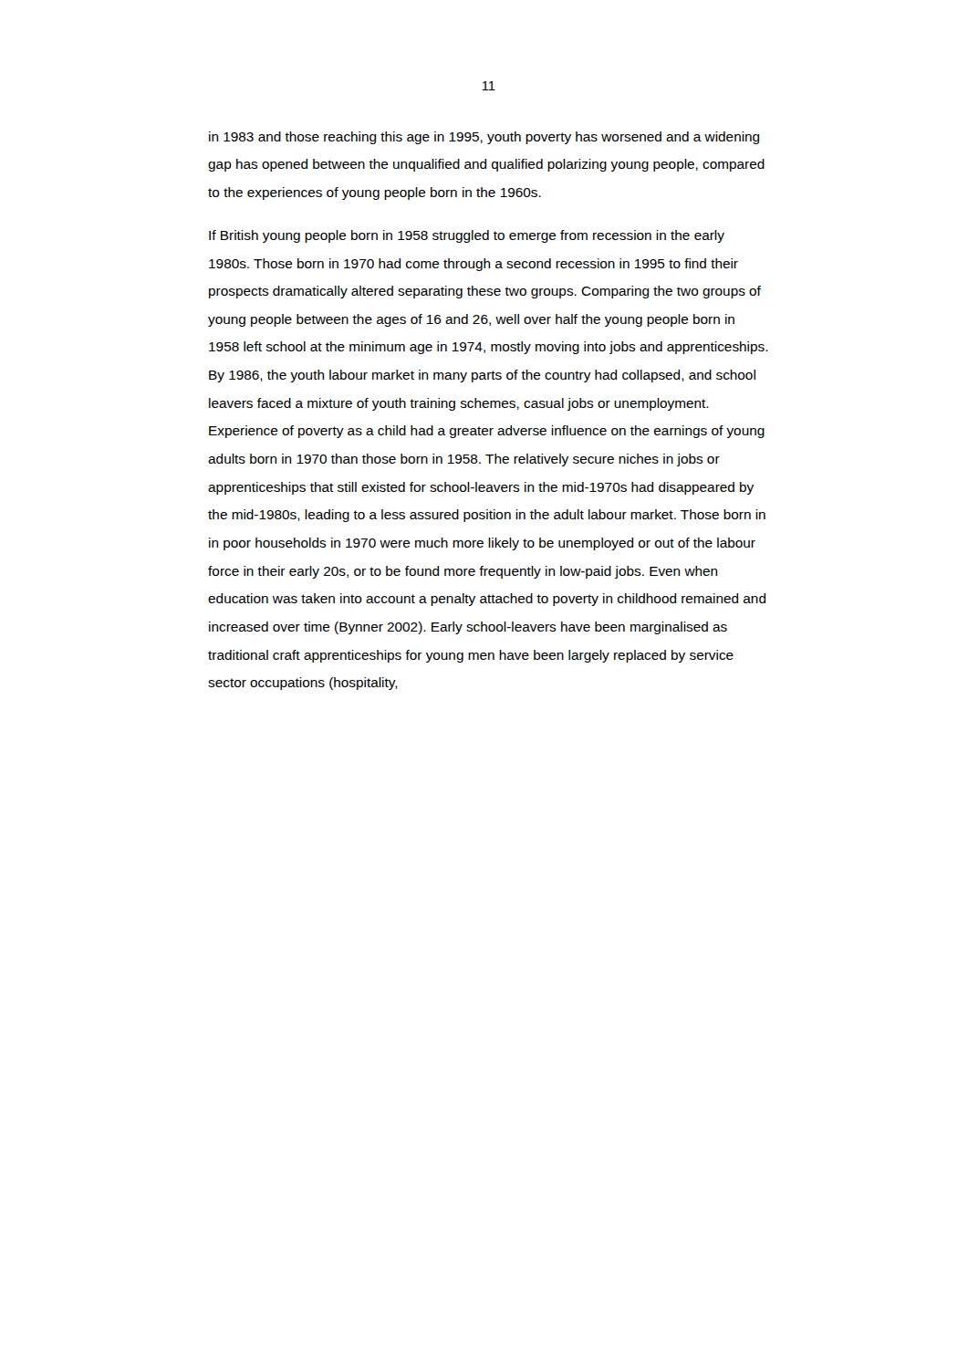11
in 1983 and those reaching this age in 1995, youth poverty has worsened and a widening gap has opened between the unqualified and qualified polarizing young people, compared to the experiences of young people born in the 1960s.
If British young people born in 1958 struggled to emerge from recession in the early 1980s. Those born in 1970 had come through a second recession in 1995 to find their prospects dramatically altered separating these two groups. Comparing the two groups of young people between the ages of 16 and 26, well over half the young people born in 1958 left school at the minimum age in 1974, mostly moving into jobs and apprenticeships. By 1986, the youth labour market in many parts of the country had collapsed, and school leavers faced a mixture of youth training schemes, casual jobs or unemployment. Experience of poverty as a child had a greater adverse influence on the earnings of young adults born in 1970 than those born in 1958. The relatively secure niches in jobs or apprenticeships that still existed for school-leavers in the mid-1970s had disappeared by the mid-1980s, leading to a less assured position in the adult labour market. Those born in in poor households in 1970 were much more likely to be unemployed or out of the labour force in their early 20s, or to be found more frequently in low-paid jobs. Even when education was taken into account a penalty attached to poverty in childhood remained and increased over time (Bynner 2002). Early school-leavers have been marginalised as traditional craft apprenticeships for young men have been largely replaced by service sector occupations (hospitality,